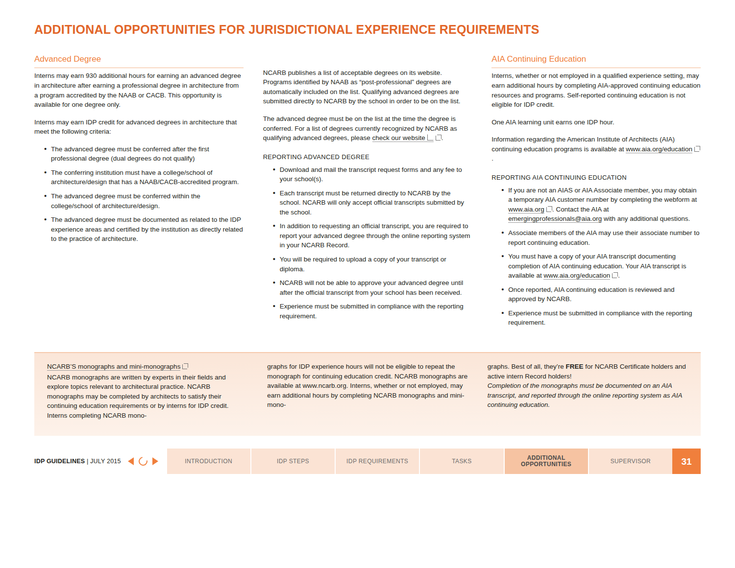Additional Opportunities for Jurisdictional Experience Requirements
Advanced Degree
Interns may earn 930 additional hours for earning an advanced degree in architecture after earning a professional degree in architecture from a program accredited by the NAAB or CACB. This opportunity is available for one degree only.
Interns may earn IDP credit for advanced degrees in architecture that meet the following criteria:
The advanced degree must be conferred after the first professional degree (dual degrees do not qualify)
The conferring institution must have a college/school of architecture/design that has a NAAB/CACB-accredited program.
The advanced degree must be conferred within the college/school of architecture/design.
The advanced degree must be documented as related to the IDP experience areas and certified by the institution as directly related to the practice of architecture.
NCARB publishes a list of acceptable degrees on its website. Programs identified by NAAB as “post-professional” degrees are automatically included on the list. Qualifying advanced degrees are submitted directly to NCARB by the school in order to be on the list.
The advanced degree must be on the list at the time the degree is conferred. For a list of degrees currently recognized by NCARB as qualifying advanced degrees, please check our website .
Reporting Advanced Degree
Download and mail the transcript request forms and any fee to your school(s).
Each transcript must be returned directly to NCARB by the school. NCARB will only accept official transcripts submitted by the school.
In addition to requesting an official transcript, you are required to report your advanced degree through the online reporting system in your NCARB Record.
You will be required to upload a copy of your transcript or diploma.
NCARB will not be able to approve your advanced degree until after the official transcript from your school has been received.
Experience must be submitted in compliance with the reporting requirement.
AIA Continuing Education
Interns, whether or not employed in a qualified experience setting, may earn additional hours by completing AIA-approved continuing education resources and programs. Self-reported continuing education is not eligible for IDP credit.
One AIA learning unit earns one IDP hour.
Information regarding the American Institute of Architects (AIA) continuing education programs is available at www.aia.org/education .
Reporting AIA Continuing Education
If you are not an AIAS or AIA Associate member, you may obtain a temporary AIA customer number by completing the webform at www.aia.org . Contact the AIA at emergingprofessionals@aia.org with any additional questions.
Associate members of the AIA may use their associate number to report continuing education.
You must have a copy of your AIA transcript documenting completion of AIA continuing education. Your AIA transcript is available at www.aia.org/education .
Once reported, AIA continuing education is reviewed and approved by NCARB.
Experience must be submitted in compliance with the reporting requirement.
NCARB’S monographs and mini-monographs
NCARB monographs are written by experts in their fields and explore topics relevant to architectural practice. NCARB monographs may be completed by architects to satisfy their continuing education requirements or by interns for IDP credit. Interns completing NCARB mono-
graphs for IDP experience hours will not be eligible to repeat the monograph for continuing education credit. NCARB monographs are available at www.ncarb.org. Interns, whether or not employed, may earn additional hours by completing NCARB monographs and mini-mono-
graphs. Best of all, they’re FREE for NCARB Certificate holders and active intern Record holders!
Completion of the monographs must be documented on an AIA transcript, and reported through the online reporting system as AIA continuing education.
IDP Guidelines | July 2015
Introduction
IDP Steps
IDP Requirements
Tasks
Additional
Opportunities
Supervisor
31